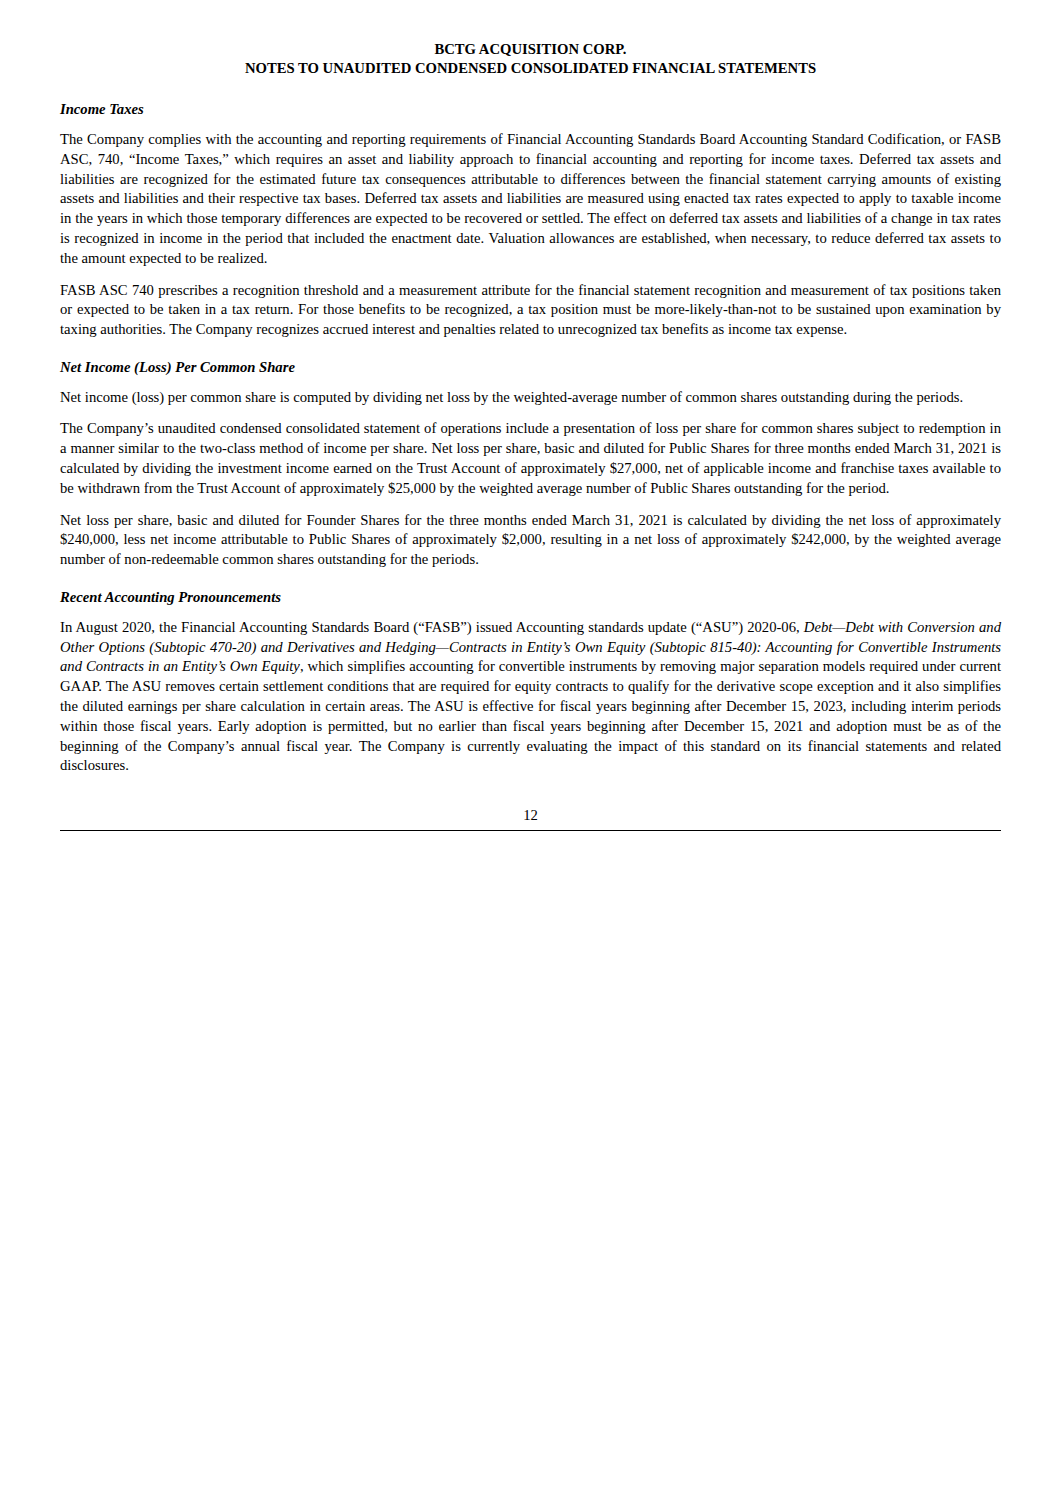BCTG Acquisition Corp.
Notes to Unaudited Condensed Consolidated Financial Statements
Income Taxes
The Company complies with the accounting and reporting requirements of Financial Accounting Standards Board Accounting Standard Codification, or FASB ASC, 740, “Income Taxes,” which requires an asset and liability approach to financial accounting and reporting for income taxes. Deferred tax assets and liabilities are recognized for the estimated future tax consequences attributable to differences between the financial statement carrying amounts of existing assets and liabilities and their respective tax bases. Deferred tax assets and liabilities are measured using enacted tax rates expected to apply to taxable income in the years in which those temporary differences are expected to be recovered or settled. The effect on deferred tax assets and liabilities of a change in tax rates is recognized in income in the period that included the enactment date. Valuation allowances are established, when necessary, to reduce deferred tax assets to the amount expected to be realized.
FASB ASC 740 prescribes a recognition threshold and a measurement attribute for the financial statement recognition and measurement of tax positions taken or expected to be taken in a tax return. For those benefits to be recognized, a tax position must be more-likely-than-not to be sustained upon examination by taxing authorities. The Company recognizes accrued interest and penalties related to unrecognized tax benefits as income tax expense.
Net Income (Loss) Per Common Share
Net income (loss) per common share is computed by dividing net loss by the weighted-average number of common shares outstanding during the periods.
The Company’s unaudited condensed consolidated statement of operations include a presentation of loss per share for common shares subject to redemption in a manner similar to the two-class method of income per share. Net loss per share, basic and diluted for Public Shares for three months ended March 31, 2021 is calculated by dividing the investment income earned on the Trust Account of approximately $27,000, net of applicable income and franchise taxes available to be withdrawn from the Trust Account of approximately $25,000 by the weighted average number of Public Shares outstanding for the period.
Net loss per share, basic and diluted for Founder Shares for the three months ended March 31, 2021 is calculated by dividing the net loss of approximately $240,000, less net income attributable to Public Shares of approximately $2,000, resulting in a net loss of approximately $242,000, by the weighted average number of non-redeemable common shares outstanding for the periods.
Recent Accounting Pronouncements
In August 2020, the Financial Accounting Standards Board (“FASB”) issued Accounting standards update (“ASU”) 2020-06, Debt—Debt with Conversion and Other Options (Subtopic 470-20) and Derivatives and Hedging—Contracts in Entity’s Own Equity (Subtopic 815-40): Accounting for Convertible Instruments and Contracts in an Entity’s Own Equity, which simplifies accounting for convertible instruments by removing major separation models required under current GAAP. The ASU removes certain settlement conditions that are required for equity contracts to qualify for the derivative scope exception and it also simplifies the diluted earnings per share calculation in certain areas. The ASU is effective for fiscal years beginning after December 15, 2023, including interim periods within those fiscal years. Early adoption is permitted, but no earlier than fiscal years beginning after December 15, 2021 and adoption must be as of the beginning of the Company’s annual fiscal year. The Company is currently evaluating the impact of this standard on its financial statements and related disclosures.
12